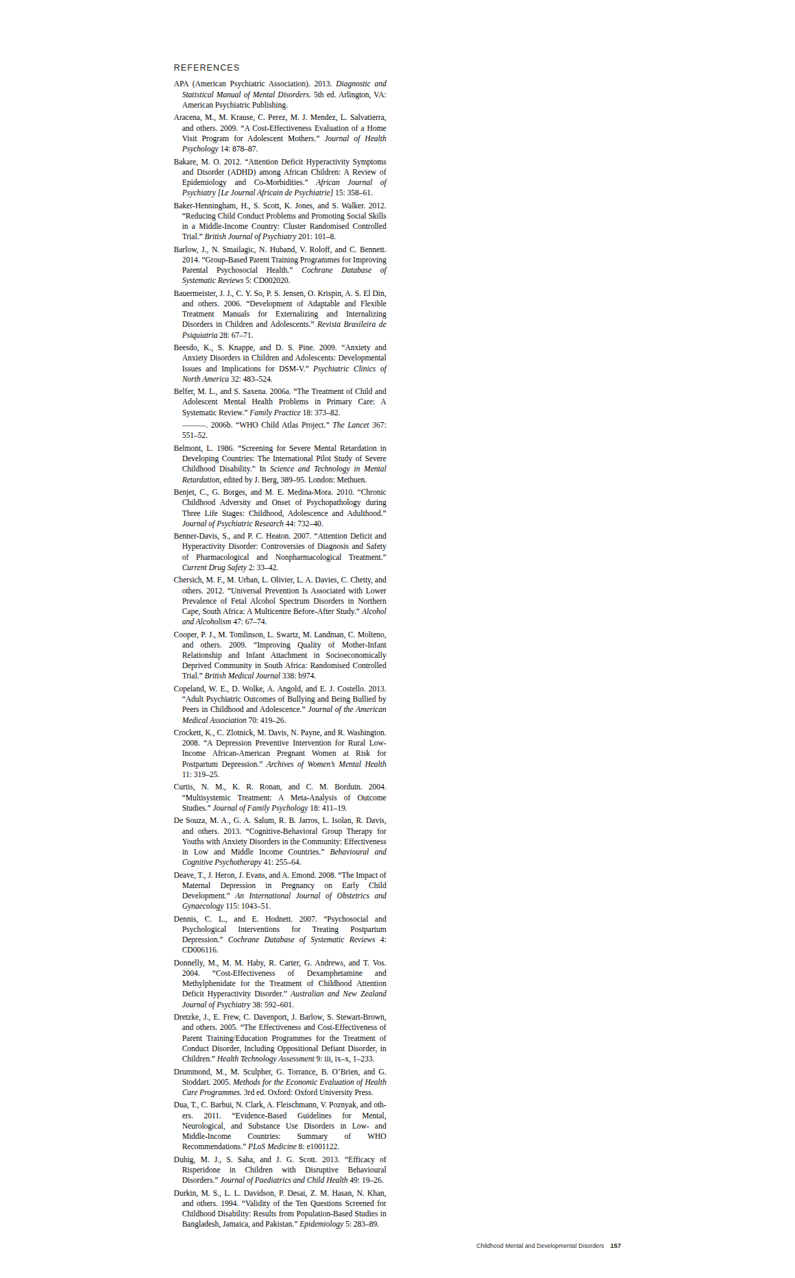References
APA (American Psychiatric Association). 2013. Diagnostic and Statistical Manual of Mental Disorders. 5th ed. Arlington, VA: American Psychiatric Publishing.
Aracena, M., M. Krause, C. Perez, M. J. Mendez, L. Salvatierra, and others. 2009. “A Cost-Effectiveness Evaluation of a Home Visit Program for Adolescent Mothers.” Journal of Health Psychology 14: 878–87.
Bakare, M. O. 2012. “Attention Deficit Hyperactivity Symptoms and Disorder (ADHD) among African Children: A Review of Epidemiology and Co-Morbidities.” African Journal of Psychiatry [Le Journal Africain de Psychiatrie] 15: 358–61.
Baker-Henningham, H., S. Scott, K. Jones, and S. Walker. 2012. “Reducing Child Conduct Problems and Promoting Social Skills in a Middle-Income Country: Cluster Randomised Controlled Trial.” British Journal of Psychiatry 201: 101–8.
Barlow, J., N. Smailagic, N. Huband, V. Roloff, and C. Bennett. 2014. “Group-Based Parent Training Programmes for Improving Parental Psychosocial Health.” Cochrane Database of Systematic Reviews 5: CD002020.
Bauermeister, J. J., C. Y. So, P. S. Jensen, O. Krispin, A. S. El Din, and others. 2006. “Development of Adaptable and Flexible Treatment Manuals for Externalizing and Internalizing Disorders in Children and Adolescents.” Revista Brasileira de Psiquiatria 28: 67–71.
Beesdo, K., S. Knappe, and D. S. Pine. 2009. “Anxiety and Anxiety Disorders in Children and Adolescents: Developmental Issues and Implications for DSM-V.” Psychiatric Clinics of North America 32: 483–524.
Belfer, M. L., and S. Saxena. 2006a. “The Treatment of Child and Adolescent Mental Health Problems in Primary Care: A Systematic Review.” Family Practice 18: 373–82.
———. 2006b. “WHO Child Atlas Project.” The Lancet 367: 551–52.
Belmont, L. 1986. “Screening for Severe Mental Retardation in Developing Countries: The International Pilot Study of Severe Childhood Disability.” In Science and Technology in Mental Retardation, edited by J. Berg, 389–95. London: Methuen.
Benjet, C., G. Borges, and M. E. Medina-Mora. 2010. “Chronic Childhood Adversity and Onset of Psychopathology during Three Life Stages: Childhood, Adolescence and Adulthood.” Journal of Psychiatric Research 44: 732–40.
Benner-Davis, S., and P. C. Heaton. 2007. “Attention Deficit and Hyperactivity Disorder: Controversies of Diagnosis and Safety of Pharmacological and Nonpharmacological Treatment.” Current Drug Safety 2: 33–42.
Chersich, M. F., M. Urban, L. Olivier, L. A. Davies, C. Chetty, and others. 2012. “Universal Prevention Is Associated with Lower Prevalence of Fetal Alcohol Spectrum Disorders in Northern Cape, South Africa: A Multicentre Before-After Study.” Alcohol and Alcoholism 47: 67–74.
Cooper, P. J., M. Tomlinson, L. Swartz, M. Landman, C. Molteno, and others. 2009. “Improving Quality of Mother-Infant Relationship and Infant Attachment in Socioeconomically Deprived Community in South Africa: Randomised Controlled Trial.” British Medical Journal 338: b974.
Copeland, W. E., D. Wolke, A. Angold, and E. J. Costello. 2013. “Adult Psychiatric Outcomes of Bullying and Being Bullied by Peers in Childhood and Adolescence.” Journal of the American Medical Association 70: 419–26.
Crockett, K., C. Zlotnick, M. Davis, N. Payne, and R. Washington. 2008. “A Depression Preventive Intervention for Rural Low-Income African-American Pregnant Women at Risk for Postpartum Depression.” Archives of Women’s Mental Health 11: 319–25.
Curtis, N. M., K. R. Ronan, and C. M. Borduin. 2004. “Multisystemic Treatment: A Meta-Analysis of Outcome Studies.” Journal of Family Psychology 18: 411–19.
De Souza, M. A., G. A. Salum, R. B. Jarros, L. Isolan, R. Davis, and others. 2013. “Cognitive-Behavioral Group Therapy for Youths with Anxiety Disorders in the Community: Effectiveness in Low and Middle Income Countries.” Behavioural and Cognitive Psychotherapy 41: 255–64.
Deave, T., J. Heron, J. Evans, and A. Emond. 2008. “The Impact of Maternal Depression in Pregnancy on Early Child Development.” An International Journal of Obstetrics and Gynaecology 115: 1043–51.
Dennis, C. L., and E. Hodnett. 2007. “Psychosocial and Psychological Interventions for Treating Postpartum Depression.” Cochrane Database of Systematic Reviews 4: CD006116.
Donnelly, M., M. M. Haby, R. Carter, G. Andrews, and T. Vos. 2004. “Cost-Effectiveness of Dexamphetamine and Methylphenidate for the Treatment of Childhood Attention Deficit Hyperactivity Disorder.” Australian and New Zealand Journal of Psychiatry 38: 592–601.
Dretzke, J., E. Frew, C. Davenport, J. Barlow, S. Stewart-Brown, and others. 2005. “The Effectiveness and Cost-Effectiveness of Parent Training/Education Programmes for the Treatment of Conduct Disorder, Including Oppositional Defiant Disorder, in Children.” Health Technology Assessment 9: iii, ix–x, 1–233.
Drummond, M., M. Sculpher, G. Torrance, B. O’Brien, and G. Stoddart. 2005. Methods for the Economic Evaluation of Health Care Programmes. 3rd ed. Oxford: Oxford University Press.
Dua, T., C. Barbui, N. Clark, A. Fleischmann, V. Poznyak, and others. 2011. “Evidence-Based Guidelines for Mental, Neurological, and Substance Use Disorders in Low- and Middle-Income Countries: Summary of WHO Recommendations.” PLoS Medicine 8: e1001122.
Duhig, M. J., S. Saha, and J. G. Scott. 2013. “Efficacy of Risperidone in Children with Disruptive Behavioural Disorders.” Journal of Paediatrics and Child Health 49: 19–26.
Durkin, M. S., L. L. Davidson, P. Desai, Z. M. Hasan, N. Khan, and others. 1994. “Validity of the Ten Questions Screened for Childhood Disability: Results from Population-Based Studies in Bangladesh, Jamaica, and Pakistan.” Epidemiology 5: 283–89.
Childhood Mental and Developmental Disorders 157